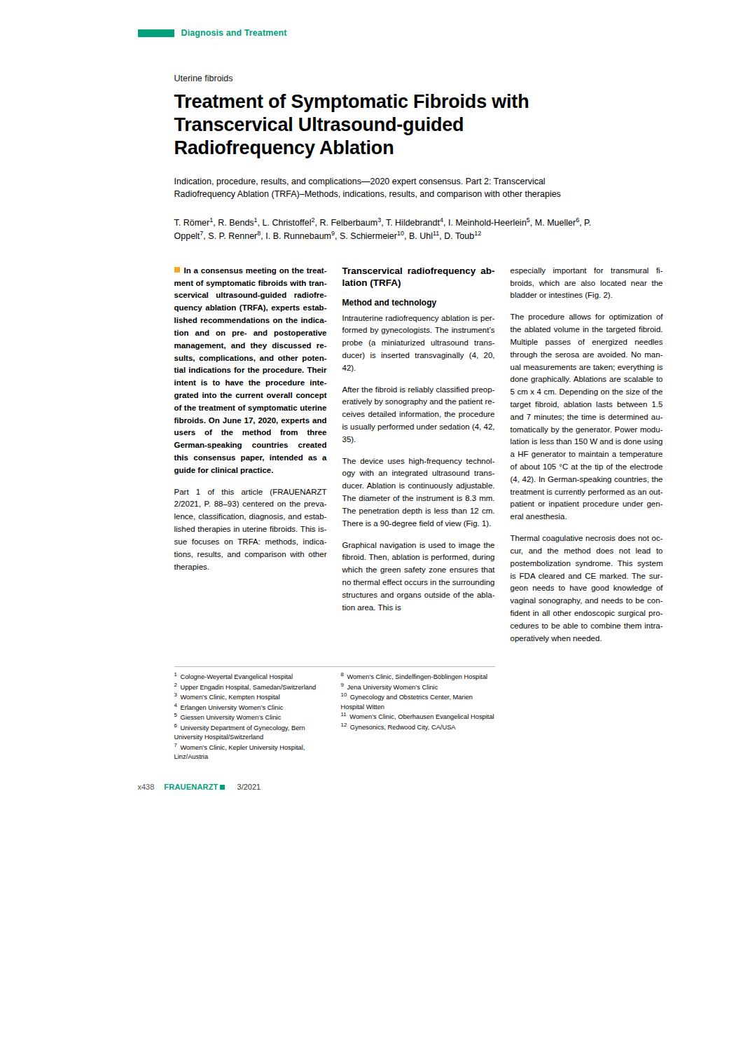Diagnosis and Treatment
Uterine fibroids
Treatment of Symptomatic Fibroids with
Transcervical Ultrasound-guided
Radiofrequency Ablation
Indication, procedure, results, and complications—2020 expert consensus. Part 2: Transcervical Radiofrequency Ablation (TRFA)–Methods, indications, results, and comparison with other therapies
T. Römer1, R. Bends1, L. Christoffel2, R. Felberbaum3, T. Hildebrandt4, I. Meinhold-Heerlein5, M. Mueller6, P. Oppelt7, S. P. Renner8, I. B. Runnebaum9, S. Schiermeier10, B. Uhl11, D. Toub12
In a consensus meeting on the treatment of symptomatic fibroids with transcervical ultrasound-guided radiofrequency ablation (TRFA), experts established recommendations on the indication and on pre- and postoperative management, and they discussed results, complications, and other potential indications for the procedure. Their intent is to have the procedure integrated into the current overall concept of the treatment of symptomatic uterine fibroids. On June 17, 2020, experts and users of the method from three German-speaking countries created this consensus paper, intended as a guide for clinical practice.
Part 1 of this article (FRAUENARZT 2/2021, P. 88–93) centered on the prevalence, classification, diagnosis, and established therapies in uterine fibroids. This issue focuses on TRFA: methods, indications, results, and comparison with other therapies.
Transcervical radiofrequency ablation (TRFA)
Method and technology
Intrauterine radiofrequency ablation is performed by gynecologists. The instrument’s probe (a miniaturized ultrasound transducer) is inserted transvaginally (4, 20, 42).
After the fibroid is reliably classified preoperatively by sonography and the patient receives detailed information, the procedure is usually performed under sedation (4, 42, 35).
The device uses high-frequency technology with an integrated ultrasound transducer. Ablation is continuously adjustable. The diameter of the instrument is 8.3 mm. The penetration depth is less than 12 cm. There is a 90-degree field of view (Fig. 1).
Graphical navigation is used to image the fibroid. Then, ablation is performed, during which the green safety zone ensures that no thermal effect occurs in the surrounding structures and organs outside of the ablation area. This is
especially important for transmural fibroids, which are also located near the bladder or intestines (Fig. 2).
The procedure allows for optimization of the ablated volume in the targeted fibroid. Multiple passes of energized needles through the serosa are avoided. No manual measurements are taken; everything is done graphically. Ablations are scalable to 5 cm x 4 cm. Depending on the size of the target fibroid, ablation lasts between 1.5 and 7 minutes; the time is determined automatically by the generator. Power modulation is less than 150 W and is done using a HF generator to maintain a temperature of about 105 °C at the tip of the electrode (4, 42). In German-speaking countries, the treatment is currently performed as an outpatient or inpatient procedure under general anesthesia.
Thermal coagulative necrosis does not occur, and the method does not lead to postembolization syndrome. This system is FDA cleared and CE marked. The surgeon needs to have good knowledge of vaginal sonography, and needs to be confident in all other endoscopic surgical procedures to be able to combine them intraoperatively when needed.
1 Cologne-Weyertal Evangelical Hospital
2 Upper Engadin Hospital, Samedan/Switzerland
3 Women’s Clinic, Kempten Hospital
4 Erlangen University Women’s Clinic
5 Giessen University Women’s Clinic
6 University Department of Gynecology, Bern University Hospital/Switzerland
7 Women’s Clinic, Kepler University Hospital, Linz/Austria
8 Women’s Clinic, Sindelfingen-Böblingen Hospital
9 Jena University Women’s Clinic
10 Gynecology and Obstetrics Center, Marien Hospital Witten
11 Women’s Clinic, Oberhausen Evangelical Hospital
12 Gynesonics, Redwood City, CA/USA
x438 FRAUENARZT 3/2021